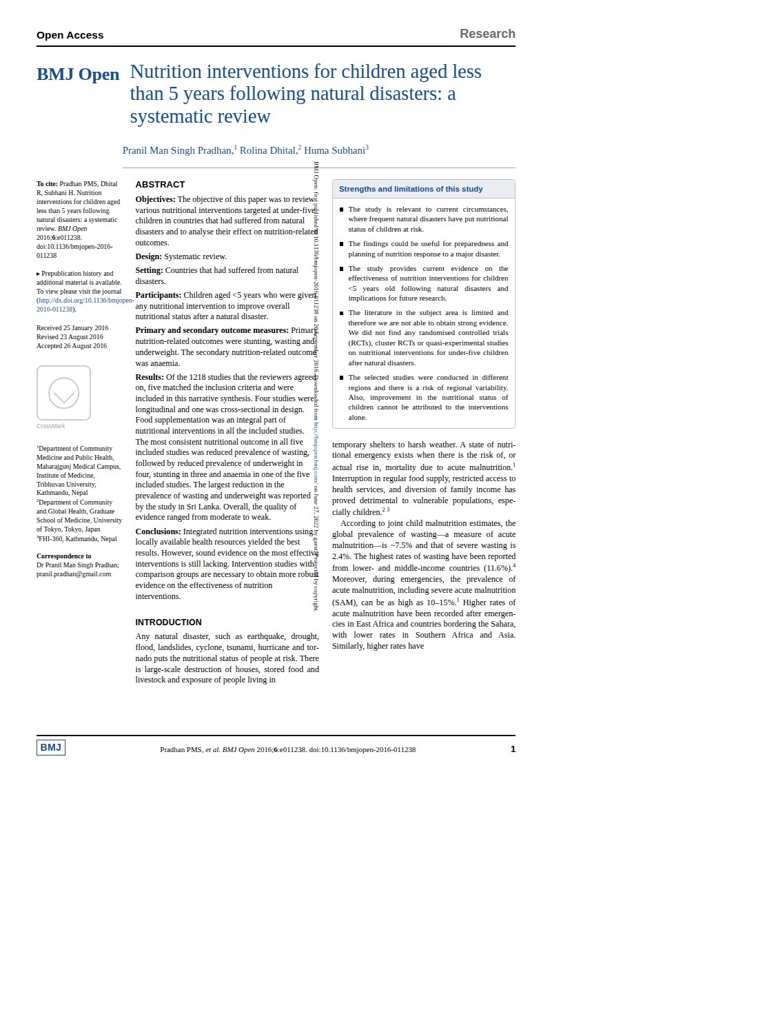Open Access
Research
BMJ Open
Nutrition interventions for children aged less than 5 years following natural disasters: a systematic review
Pranil Man Singh Pradhan,1 Rolina Dhital,2 Huma Subhani3
To cite: Pradhan PMS, Dhital R, Subhani H. Nutrition interventions for children aged less than 5 years following natural disasters: a systematic review. BMJ Open 2016;6:e011238. doi:10.1136/bmjopen-2016-011238
▸ Prepublication history and additional material is available. To view please visit the journal (http://dx.doi.org/10.1136/bmjopen-2016-011238).
Received 25 January 2016
Revised 23 August 2016
Accepted 26 August 2016
CrossMark
1Department of Community Medicine and Public Health, Maharajgunj Medical Campus, Institute of Medicine, Tribhuvan University, Kathmandu, Nepal
2Department of Community and Global Health, Graduate School of Medicine, University of Tokyo, Tokyo, Japan
3FHI-360, Kathmandu, Nepal
Correspondence to Dr Pranil Man Singh Pradhan;
pranil.pradhan@gmail.com
ABSTRACT
Objectives: The objective of this paper was to review various nutritional interventions targeted at under-five children in countries that had suffered from natural disasters and to analyse their effect on nutrition-related outcomes.
Design: Systematic review.
Setting: Countries that had suffered from natural disasters.
Participants: Children aged <5 years who were given any nutritional intervention to improve overall nutritional status after a natural disaster.
Primary and secondary outcome measures: Primary nutrition-related outcomes were stunting, wasting and underweight. The secondary nutrition-related outcome was anaemia.
Results: Of the 1218 studies that the reviewers agreed on, five matched the inclusion criteria and were included in this narrative synthesis. Four studies were longitudinal and one was cross-sectional in design. Food supplementation was an integral part of nutritional interventions in all the included studies. The most consistent nutritional outcome in all five included studies was reduced prevalence of wasting, followed by reduced prevalence of underweight in four, stunting in three and anaemia in one of the five included studies. The largest reduction in the prevalence of wasting and underweight was reported by the study in Sri Lanka. Overall, the quality of evidence ranged from moderate to weak.
Conclusions: Integrated nutrition interventions using locally available health resources yielded the best results. However, sound evidence on the most effective interventions is still lacking. Intervention studies with comparison groups are necessary to obtain more robust evidence on the effectiveness of nutrition interventions.
INTRODUCTION
Any natural disaster, such as earthquake, drought, flood, landslides, cyclone, tsunami, hurricane and tornado puts the nutritional status of people at risk. There is large-scale destruction of houses, stored food and livestock and exposure of people living in
Strengths and limitations of this study
The study is relevant to current circumstances, where frequent natural disasters have put nutritional status of children at risk.
The findings could be useful for preparedness and planning of nutrition response to a major disaster.
The study provides current evidence on the effectiveness of nutrition interventions for children <5 years old following natural disasters and implications for future research.
The literature in the subject area is limited and therefore we are not able to obtain strong evidence. We did not find any randomised controlled trials (RCTs), cluster RCTs or quasi-experimental studies on nutritional interventions for under-five children after natural disasters.
The selected studies were conducted in different regions and there is a risk of regional variability. Also, improvement in the nutritional status of children cannot be attributed to the interventions alone.
temporary shelters to harsh weather. A state of nutritional emergency exists when there is the risk of, or actual rise in, mortality due to acute malnutrition.1 Interruption in regular food supply, restricted access to health services, and diversion of family income has proved detrimental to vulnerable populations, especially children.2 3
According to joint child malnutrition estimates, the global prevalence of wasting—a measure of acute malnutrition—is ~7.5% and that of severe wasting is 2.4%. The highest rates of wasting have been reported from lower- and middle-income countries (11.6%).4 Moreover, during emergencies, the prevalence of acute malnutrition, including severe acute malnutrition (SAM), can be as high as 10–15%.1 Higher rates of acute malnutrition have been recorded after emergencies in East Africa and countries bordering the Sahara, with lower rates in Southern Africa and Asia. Similarly, higher rates have
BMJ
Pradhan PMS, et al. BMJ Open 2016;6:e011238. doi:10.1136/bmjopen-2016-011238
1
BMJ Open: first published as 10.1136/bmjopen-2016-011238 on 20 September 2016. Downloaded from http://bmjopen.bmj.com/ on June 27, 2022 by guest. Protected by copyright.